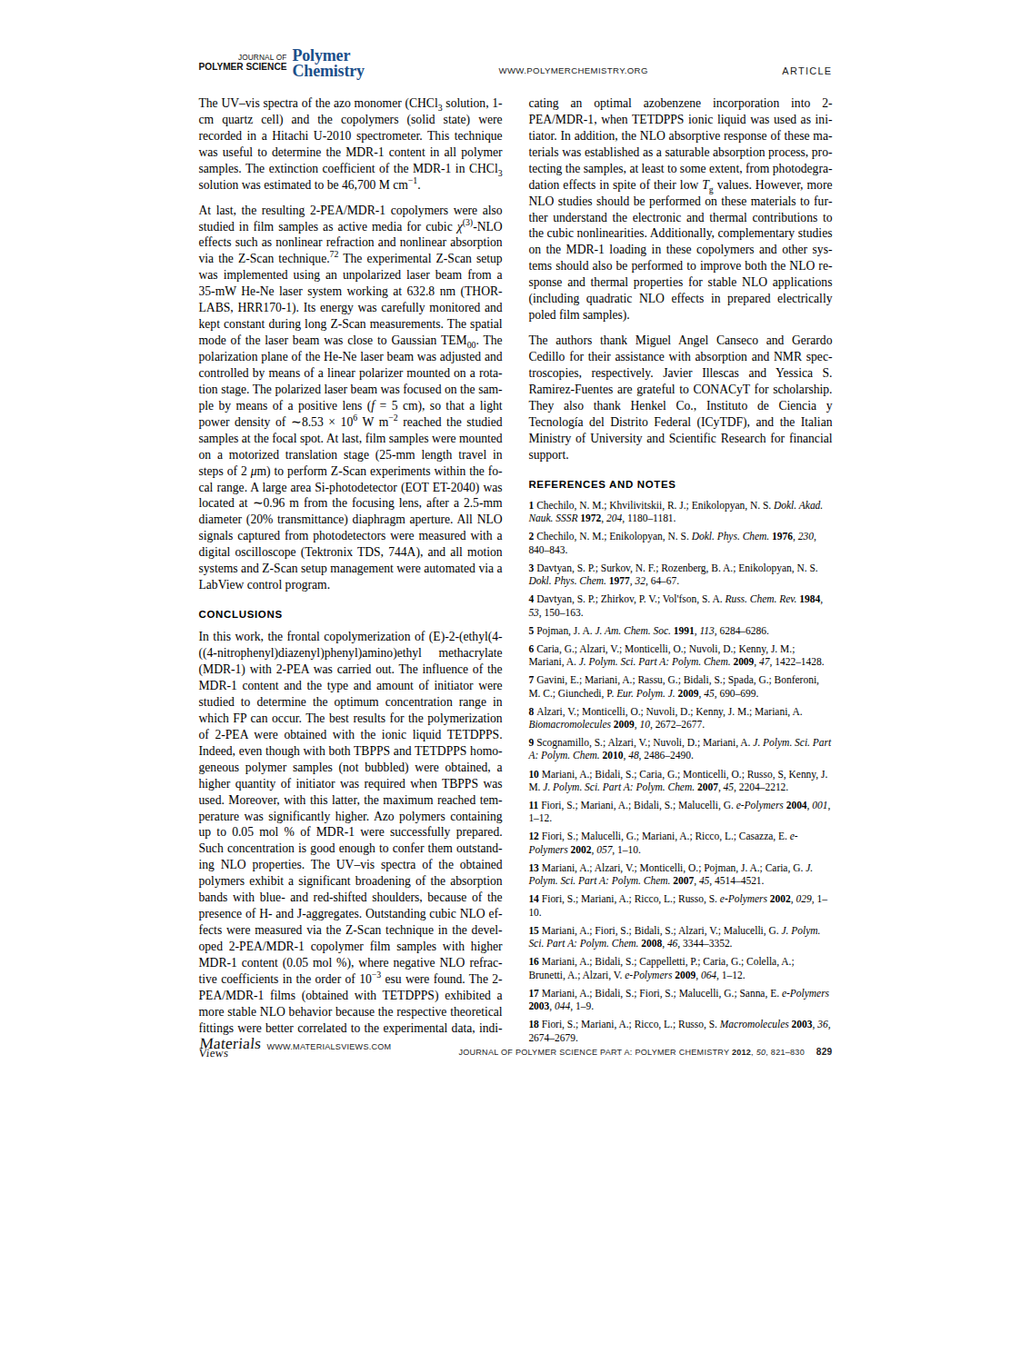Journal of Polymer Science
Polymer Chemistry
WWW.POLYMERCHEMISTRY.ORG
ARTICLE
The UV–vis spectra of the azo monomer (CHCl3 solution, 1-cm quartz cell) and the copolymers (solid state) were recorded in a Hitachi U-2010 spectrometer. This technique was useful to determine the MDR-1 content in all polymer samples. The extinction coefficient of the MDR-1 in CHCl3 solution was estimated to be 46,700 M cm−1.
At last, the resulting 2-PEA/MDR-1 copolymers were also studied in film samples as active media for cubic χ(3)-NLO effects such as nonlinear refraction and nonlinear absorption via the Z-Scan technique.72 The experimental Z-Scan setup was implemented using an unpolarized laser beam from a 35-mW He-Ne laser system working at 632.8 nm (THOR-LABS, HRR170-1). Its energy was carefully monitored and kept constant during long Z-Scan measurements. The spatial mode of the laser beam was close to Gaussian TEM00. The polarization plane of the He-Ne laser beam was adjusted and controlled by means of a linear polarizer mounted on a rotation stage. The polarized laser beam was focused on the sample by means of a positive lens (f = 5 cm), so that a light power density of ∼8.53 × 106 W m−2 reached the studied samples at the focal spot. At last, film samples were mounted on a motorized translation stage (25-mm length travel in steps of 2 μm) to perform Z-Scan experiments within the focal range. A large area Si-photodetector (EOT ET-2040) was located at ∼0.96 m from the focusing lens, after a 2.5-mm diameter (20% transmittance) diaphragm aperture. All NLO signals captured from photodetectors were measured with a digital oscilloscope (Tektronix TDS, 744A), and all motion systems and Z-Scan setup management were automated via a LabView control program.
Conclusions
In this work, the frontal copolymerization of (E)-2-(ethyl(4-((4-nitrophenyl)diazenyl)phenyl)amino)ethyl methacrylate (MDR-1) with 2-PEA was carried out. The influence of the MDR-1 content and the type and amount of initiator were studied to determine the optimum concentration range in which FP can occur. The best results for the polymerization of 2-PEA were obtained with the ionic liquid TETDPPS. Indeed, even though with both TBPPS and TETDPPS homogeneous polymer samples (not bubbled) were obtained, a higher quantity of initiator was required when TBPPS was used. Moreover, with this latter, the maximum reached temperature was significantly higher. Azo polymers containing up to 0.05 mol % of MDR-1 were successfully prepared. Such concentration is good enough to confer them outstanding NLO properties. The UV–vis spectra of the obtained polymers exhibit a significant broadening of the absorption bands with blue- and red-shifted shoulders, because of the presence of H- and J-aggregates. Outstanding cubic NLO effects were measured via the Z-Scan technique in the developed 2-PEA/MDR-1 copolymer film samples with higher MDR-1 content (0.05 mol %), where negative NLO refractive coefficients in the order of 10−3 esu were found. The 2-PEA/MDR-1 films (obtained with TETDPPS) exhibited a more stable NLO behavior because the respective theoretical fittings were better correlated to the experimental data, indicating an optimal azobenzene incorporation into 2-PEA/MDR-1, when TETDPPS ionic liquid was used as initiator. In addition, the NLO absorptive response of these materials was established as a saturable absorption process, protecting the samples, at least to some extent, from photodegradation effects in spite of their low Tg values. However, more NLO studies should be performed on these materials to further understand the electronic and thermal contributions to the cubic nonlinearities. Additionally, complementary studies on the MDR-1 loading in these copolymers and other systems should also be performed to improve both the NLO response and thermal properties for stable NLO applications (including quadratic NLO effects in prepared electrically poled film samples).
The authors thank Miguel Angel Canseco and Gerardo Cedillo for their assistance with absorption and NMR spectroscopies, respectively. Javier Illescas and Yessica S. Ramirez-Fuentes are grateful to CONACyT for scholarship. They also thank Henkel Co., Instituto de Ciencia y Tecnología del Distrito Federal (ICyTDF), and the Italian Ministry of University and Scientific Research for financial support.
References and Notes
1 Chechilo, N. M.; Khvilivitskii, R. J.; Enikolopyan, N. S. Dokl. Akad. Nauk. SSSR 1972, 204, 1180–1181.
2 Chechilo, N. M.; Enikolopyan, N. S. Dokl. Phys. Chem. 1976, 230, 840–843.
3 Davtyan, S. P.; Surkov, N. F.; Rozenberg, B. A.; Enikolopyan, N. S. Dokl. Phys. Chem. 1977, 32, 64–67.
4 Davtyan, S. P.; Zhirkov, P. V.; Vol'fson, S. A. Russ. Chem. Rev. 1984, 53, 150–163.
5 Pojman, J. A. J. Am. Chem. Soc. 1991, 113, 6284–6286.
6 Caria, G.; Alzari, V.; Monticelli, O.; Nuvoli, D.; Kenny, J. M.; Mariani, A. J. Polym. Sci. Part A: Polym. Chem. 2009, 47, 1422–1428.
7 Gavini, E.; Mariani, A.; Rassu, G.; Bidali, S.; Spada, G.; Bonferoni, M. C.; Giunchedi, P. Eur. Polym. J. 2009, 45, 690–699.
8 Alzari, V.; Monticelli, O.; Nuvoli, D.; Kenny, J. M.; Mariani, A. Biomacromolecules 2009, 10, 2672–2677.
9 Scognamillo, S.; Alzari, V.; Nuvoli, D.; Mariani, A. J. Polym. Sci. Part A: Polym. Chem. 2010, 48, 2486–2490.
10 Mariani, A.; Bidali, S.; Caria, G.; Monticelli, O.; Russo, S, Kenny, J. M. J. Polym. Sci. Part A: Polym. Chem. 2007, 45, 2204–2212.
11 Fiori, S.; Mariani, A.; Bidali, S.; Malucelli, G. e-Polymers 2004, 001, 1–12.
12 Fiori, S.; Malucelli, G.; Mariani, A.; Ricco, L.; Casazza, E. e-Polymers 2002, 057, 1–10.
13 Mariani, A.; Alzari, V.; Monticelli, O.; Pojman, J. A.; Caria, G. J. Polym. Sci. Part A: Polym. Chem. 2007, 45, 4514–4521.
14 Fiori, S.; Mariani, A.; Ricco, L.; Russo, S. e-Polymers 2002, 029, 1–10.
15 Mariani, A.; Fiori, S.; Bidali, S.; Alzari, V.; Malucelli, G. J. Polym. Sci. Part A: Polym. Chem. 2008, 46, 3344–3352.
16 Mariani, A.; Bidali, S.; Cappelletti, P.; Caria, G.; Colella, A.; Brunetti, A.; Alzari, V. e-Polymers 2009, 064, 1–12.
17 Mariani, A.; Bidali, S.; Fiori, S.; Malucelli, G.; Sanna, E. e-Polymers 2003, 044, 1–9.
18 Fiori, S.; Mariani, A.; Ricco, L.; Russo, S. Macromolecules 2003, 36, 2674–2679.
MaterialsViews WWW.MATERIALSVIEWS.COM
JOURNAL OF POLYMER SCIENCE PART A: POLYMER CHEMISTRY 2012, 50, 821–830 829